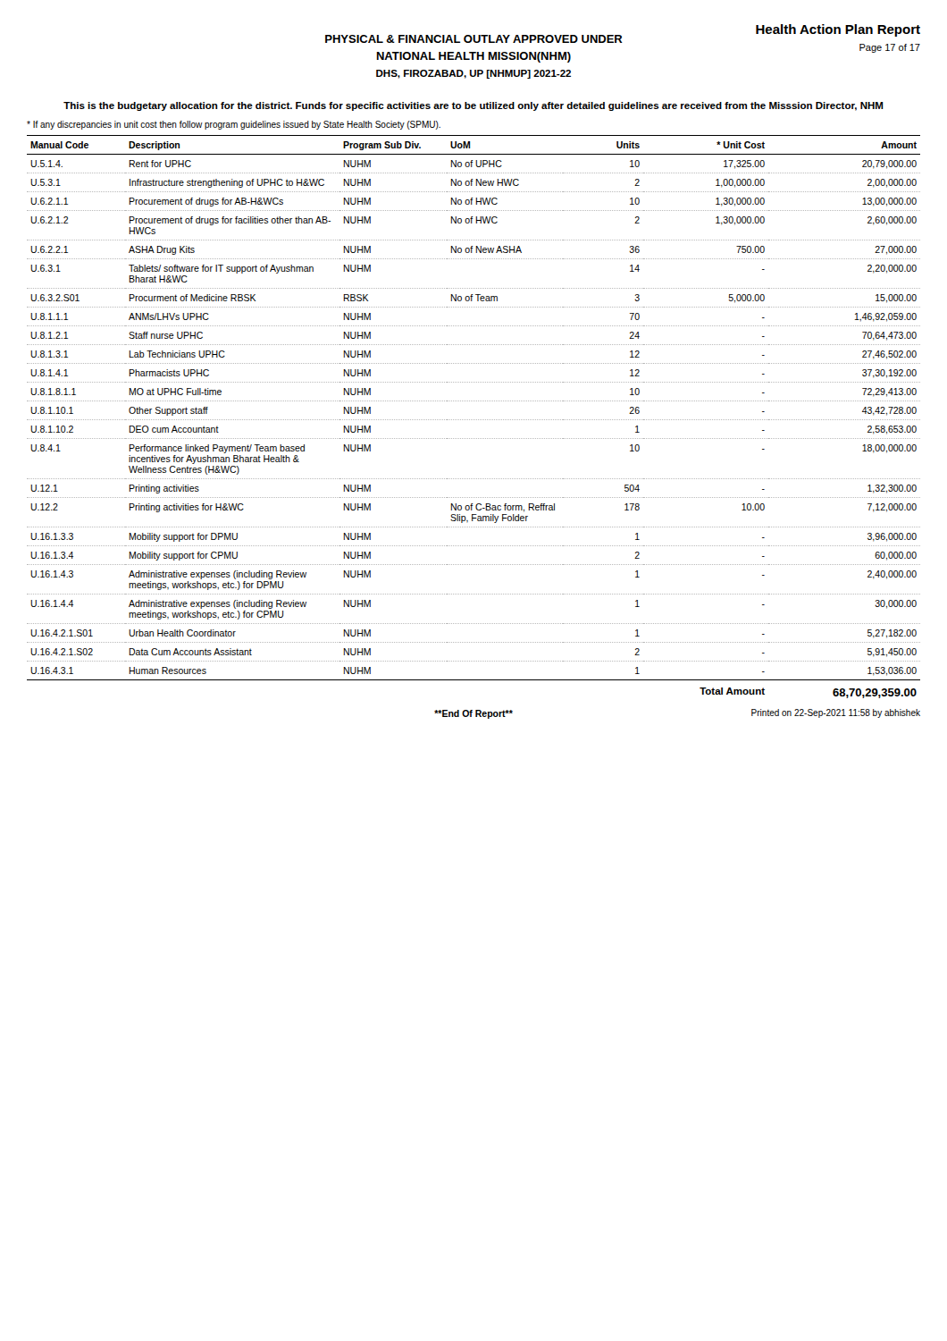Health Action Plan Report
Page 17 of 17
PHYSICAL & FINANCIAL OUTLAY APPROVED UNDER
NATIONAL HEALTH MISSION(NHM)
DHS, FIROZABAD, UP [NHMUP] 2021-22
This is the budgetary allocation for the district. Funds for specific activities are to be utilized only after detailed guidelines are received from the Misssion Director, NHM
* If any discrepancies in unit cost then follow program guidelines issued by State Health Society (SPMU).
| Manual Code | Description | Program Sub Div. | UoM | Units | * Unit Cost | Amount |
| --- | --- | --- | --- | --- | --- | --- |
| U.5.1.4. | Rent for UPHC | NUHM | No of UPHC | 10 | 17,325.00 | 20,79,000.00 |
| U.5.3.1 | Infrastructure strengthening of UPHC to H&WC | NUHM | No of New HWC | 2 | 1,00,000.00 | 2,00,000.00 |
| U.6.2.1.1 | Procurement of drugs for AB-H&WCs | NUHM | No of HWC | 10 | 1,30,000.00 | 13,00,000.00 |
| U.6.2.1.2 | Procurement of drugs for facilities other than AB-HWCs | NUHM | No of HWC | 2 | 1,30,000.00 | 2,60,000.00 |
| U.6.2.2.1 | ASHA Drug Kits | NUHM | No of New ASHA | 36 | 750.00 | 27,000.00 |
| U.6.3.1 | Tablets/ software for IT support of Ayushman Bharat H&WC | NUHM | | 14 | - | 2,20,000.00 |
| U.6.3.2.S01 | Procurment of Medicine RBSK | RBSK | No of Team | 3 | 5,000.00 | 15,000.00 |
| U.8.1.1.1 | ANMs/LHVs UPHC | NUHM | | 70 | - | 1,46,92,059.00 |
| U.8.1.2.1 | Staff nurse UPHC | NUHM | | 24 | - | 70,64,473.00 |
| U.8.1.3.1 | Lab Technicians UPHC | NUHM | | 12 | - | 27,46,502.00 |
| U.8.1.4.1 | Pharmacists UPHC | NUHM | | 12 | - | 37,30,192.00 |
| U.8.1.8.1.1 | MO at UPHC Full-time | NUHM | | 10 | - | 72,29,413.00 |
| U.8.1.10.1 | Other Support staff | NUHM | | 26 | - | 43,42,728.00 |
| U.8.1.10.2 | DEO cum Accountant | NUHM | | 1 | - | 2,58,653.00 |
| U.8.4.1 | Performance linked Payment/ Team based incentives for Ayushman Bharat Health & Wellness Centres (H&WC) | NUHM | | 10 | - | 18,00,000.00 |
| U.12.1 | Printing activities | NUHM | | 504 | - | 1,32,300.00 |
| U.12.2 | Printing activities for H&WC | NUHM | No of C-Bac form, Reffral Slip, Family Folder | 178 | 10.00 | 7,12,000.00 |
| U.16.1.3.3 | Mobility support for DPMU | NUHM | | 1 | - | 3,96,000.00 |
| U.16.1.3.4 | Mobility support for CPMU | NUHM | | 2 | - | 60,000.00 |
| U.16.1.4.3 | Administrative expenses (including Review meetings, workshops, etc.) for DPMU | NUHM | | 1 | - | 2,40,000.00 |
| U.16.1.4.4 | Administrative expenses (including Review meetings, workshops, etc.) for CPMU | NUHM | | 1 | - | 30,000.00 |
| U.16.4.2.1.S01 | Urban Health Coordinator | NUHM | | 1 | - | 5,27,182.00 |
| U.16.4.2.1.S02 | Data Cum Accounts Assistant | NUHM | | 2 | - | 5,91,450.00 |
| U.16.4.3.1 | Human Resources | NUHM | | 1 | - | 1,53,036.00 |
| | Total Amount | 68,70,29,359.00 |
**End Of Report**
Printed on 22-Sep-2021 11:58 by abhishek